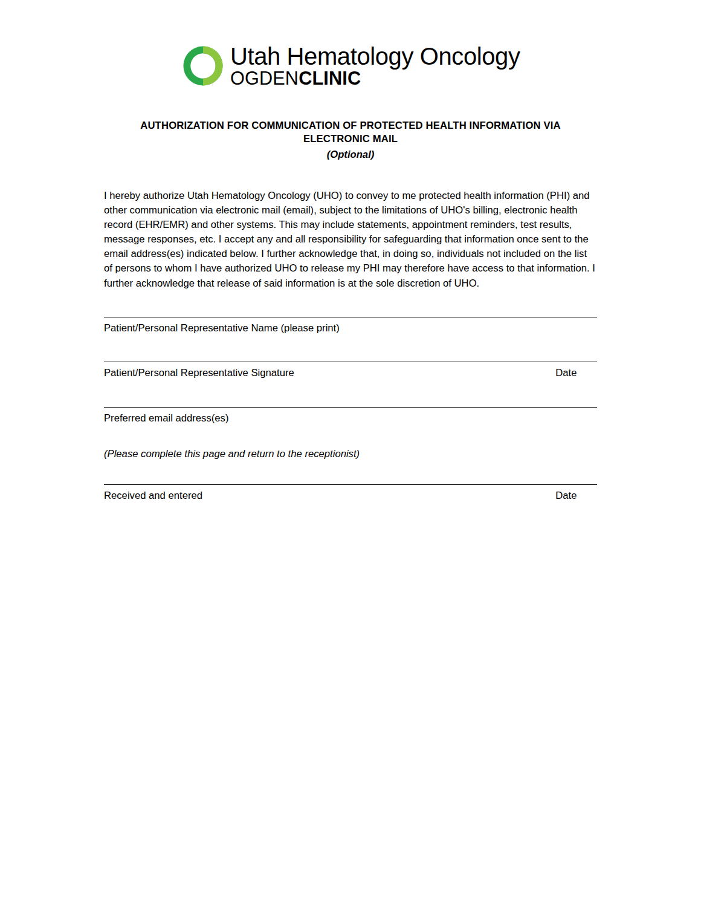Utah Hematology Oncology
OGDEN CLINIC
Authorization for Communication of Protected Health Information via
Electronic Mail
(Optional)
I hereby authorize Utah Hematology Oncology (UHO) to convey to me protected health information (PHI) and other communication via electronic mail (email), subject to the limitations of UHO's billing, electronic health record (EHR/EMR) and other systems. This may include statements, appointment reminders, test results, message responses, etc. I accept any and all responsibility for safeguarding that information once sent to the email address(es) indicated below. I further acknowledge that, in doing so, individuals not included on the list of persons to whom I have authorized UHO to release my PHI may therefore have access to that information. I further acknowledge that release of said information is at the sole discretion of UHO.
Patient/Personal Representative Name (please print)
Patient/Personal Representative Signature
Date
Preferred email address(es)
(Please complete this page and return to the receptionist)
Received and entered
Date